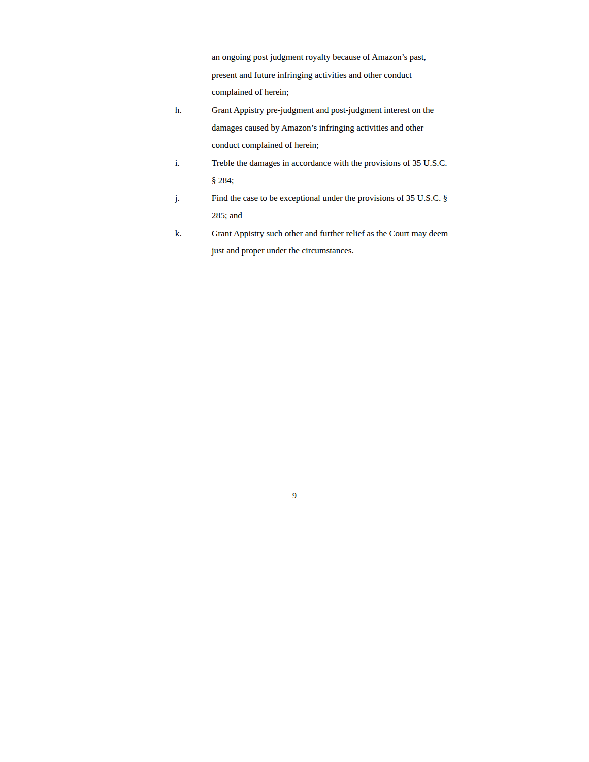an ongoing post judgment royalty because of Amazon’s past, present and future infringing activities and other conduct complained of herein;
h.
Grant Appistry pre-judgment and post-judgment interest on the damages caused by Amazon’s infringing activities and other conduct complained of herein;
i.
Treble the damages in accordance with the provisions of 35 U.S.C. § 284;
j.
Find the case to be exceptional under the provisions of 35 U.S.C. § 285; and
k.
Grant Appistry such other and further relief as the Court may deem just and proper under the circumstances.
9